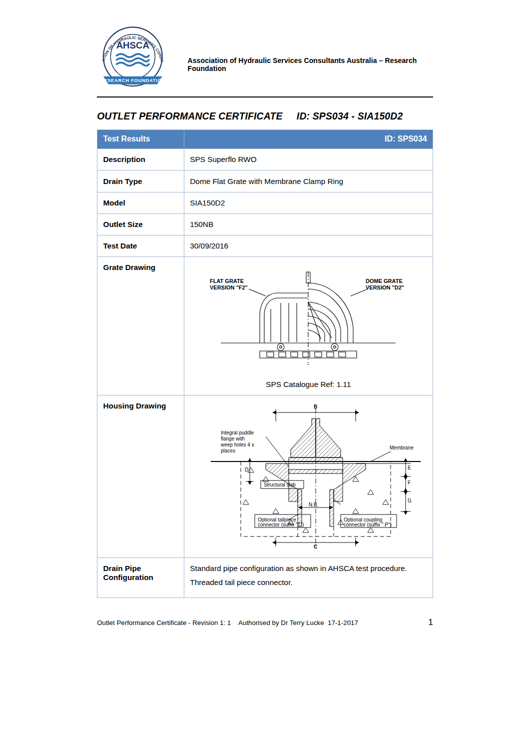ASSOCIATION OF HYDRAULIC SERVICES CONSULTANTS AUSTRALIA AHSCA RESEARCH FOUNDATION
Association of Hydraulic Services Consultants Australia – Research Foundation
OUTLET PERFORMANCE CERTIFICATE ID: SPS034 - SIA150D2
| Test Results | ID: SPS034 |
| --- | --- |
| Description | SPS Superflo RWO |
| Drain Type | Dome Flat Grate with Membrane Clamp Ring |
| Model | SIA150D2 |
| Outlet Size | 150NB |
| Test Date | 30/09/2016 |
| Grate Drawing | FLAT GRATE VERSION "F2" DOME GRATE VERSION "D2" - SPS Catalogue Ref: 1.11 |
| Housing Drawing | B Integral puddle flange with weep holes 4 x places Membrane D E F G N.B. C Structural slab Optional tailpiece connector (suffix "T") Optional coupling connector (suffix ".P") |
| Drain Pipe Configuration | Standard pipe configuration as shown in AHSCA test procedure. Threaded tail piece connector. |
Outlet Performance Certificate - Revision 1: 1 Authorised by Dr Terry Lucke 17-1-2017
1